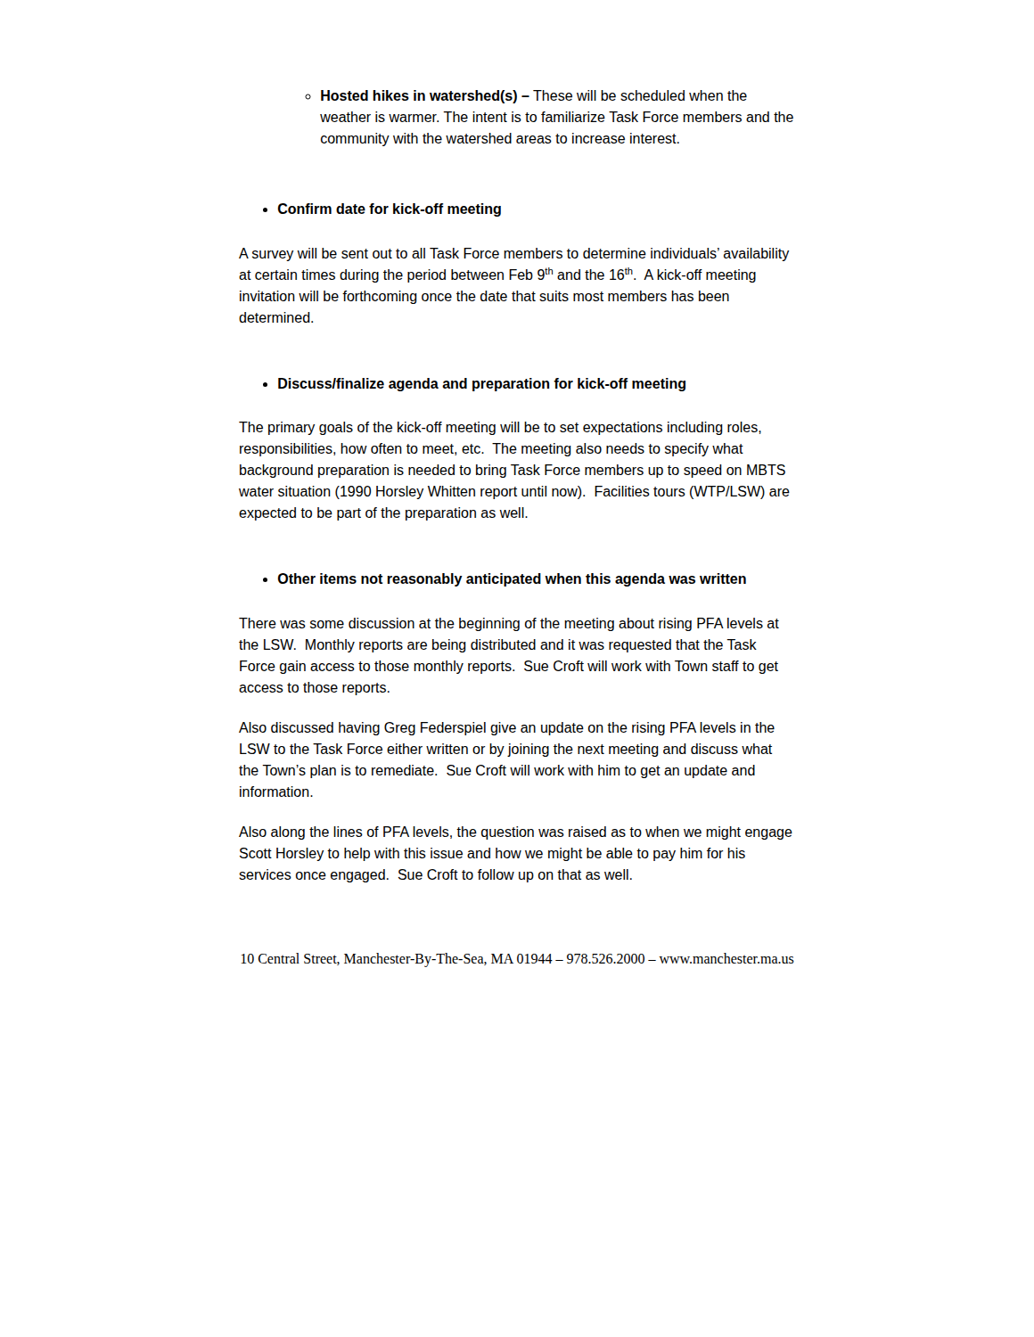Hosted hikes in watershed(s) – These will be scheduled when the weather is warmer. The intent is to familiarize Task Force members and the community with the watershed areas to increase interest.
Confirm date for kick-off meeting
A survey will be sent out to all Task Force members to determine individuals’ availability at certain times during the period between Feb 9th and the 16th. A kick-off meeting invitation will be forthcoming once the date that suits most members has been determined.
Discuss/finalize agenda and preparation for kick-off meeting
The primary goals of the kick-off meeting will be to set expectations including roles, responsibilities, how often to meet, etc. The meeting also needs to specify what background preparation is needed to bring Task Force members up to speed on MBTS water situation (1990 Horsley Whitten report until now). Facilities tours (WTP/LSW) are expected to be part of the preparation as well.
Other items not reasonably anticipated when this agenda was written
There was some discussion at the beginning of the meeting about rising PFA levels at the LSW. Monthly reports are being distributed and it was requested that the Task Force gain access to those monthly reports. Sue Croft will work with Town staff to get access to those reports.
Also discussed having Greg Federspiel give an update on the rising PFA levels in the LSW to the Task Force either written or by joining the next meeting and discuss what the Town’s plan is to remediate. Sue Croft will work with him to get an update and information.
Also along the lines of PFA levels, the question was raised as to when we might engage Scott Horsley to help with this issue and how we might be able to pay him for his services once engaged. Sue Croft to follow up on that as well.
10 Central Street, Manchester-By-The-Sea, MA 01944 – 978.526.2000 – www.manchester.ma.us